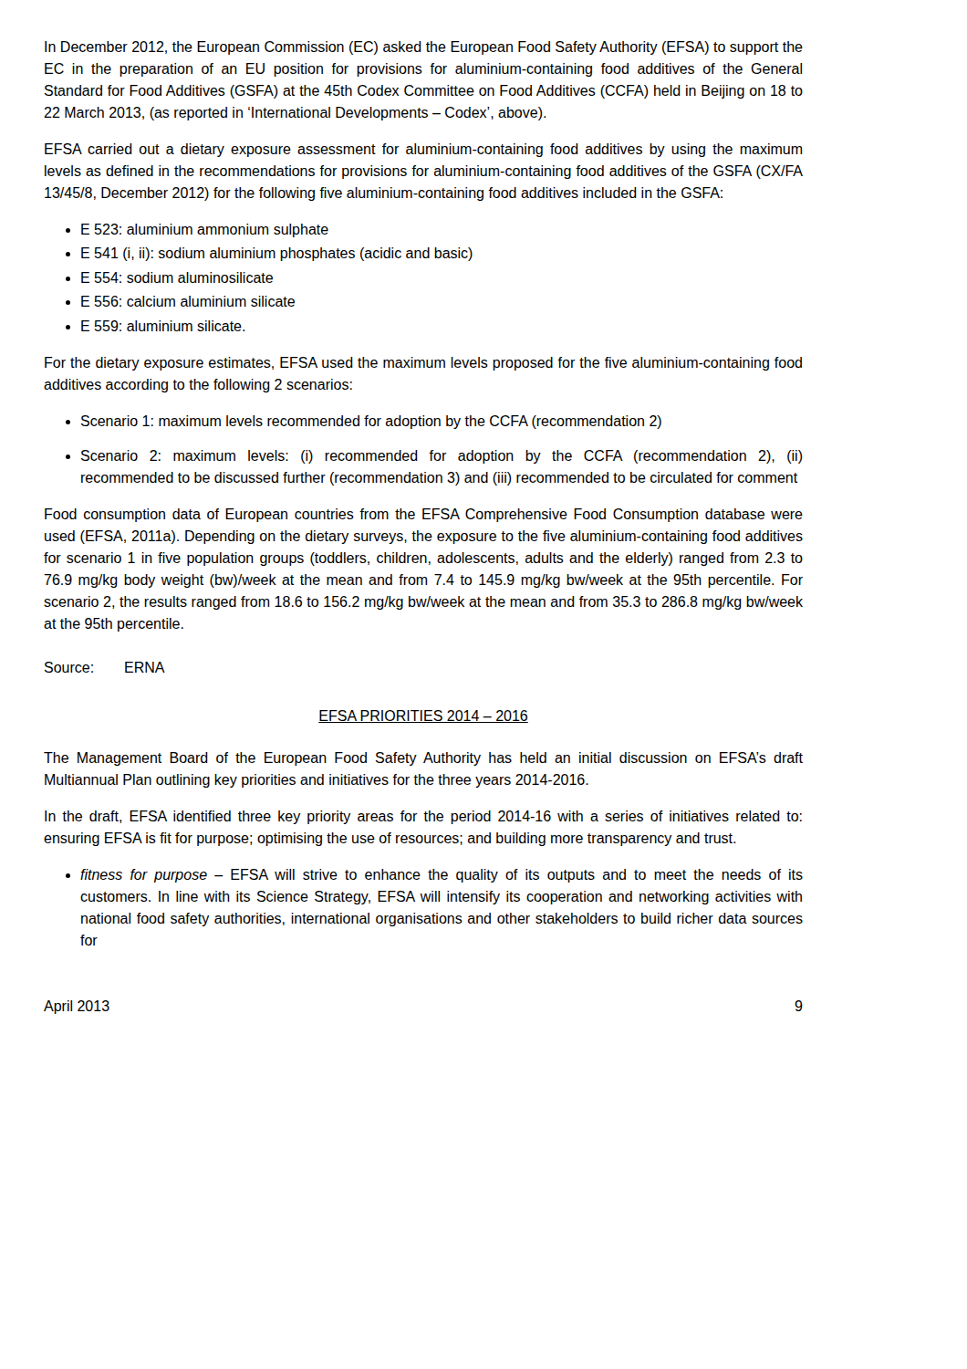In December 2012, the European Commission (EC) asked the European Food Safety Authority (EFSA) to support the EC in the preparation of an EU position for provisions for aluminium-containing food additives of the General Standard for Food Additives (GSFA) at the 45th Codex Committee on Food Additives (CCFA) held in Beijing on 18 to 22 March 2013, (as reported in ‘International Developments – Codex’, above).
EFSA carried out a dietary exposure assessment for aluminium-containing food additives by using the maximum levels as defined in the recommendations for provisions for aluminium-containing food additives of the GSFA (CX/FA 13/45/8, December 2012) for the following five aluminium-containing food additives included in the GSFA:
E 523: aluminium ammonium sulphate
E 541 (i, ii): sodium aluminium phosphates (acidic and basic)
E 554: sodium aluminosilicate
E 556: calcium aluminium silicate
E 559: aluminium silicate.
For the dietary exposure estimates, EFSA used the maximum levels proposed for the five aluminium-containing food additives according to the following 2 scenarios:
Scenario 1: maximum levels recommended for adoption by the CCFA (recommendation 2)
Scenario 2: maximum levels: (i) recommended for adoption by the CCFA (recommendation 2), (ii) recommended to be discussed further (recommendation 3) and (iii) recommended to be circulated for comment
Food consumption data of European countries from the EFSA Comprehensive Food Consumption database were used (EFSA, 2011a). Depending on the dietary surveys, the exposure to the five aluminium-containing food additives for scenario 1 in five population groups (toddlers, children, adolescents, adults and the elderly) ranged from 2.3 to 76.9 mg/kg body weight (bw)/week at the mean and from 7.4 to 145.9 mg/kg bw/week at the 95th percentile. For scenario 2, the results ranged from 18.6 to 156.2 mg/kg bw/week at the mean and from 35.3 to 286.8 mg/kg bw/week at the 95th percentile.
Source: ERNA
EFSA PRIORITIES 2014 – 2016
The Management Board of the European Food Safety Authority has held an initial discussion on EFSA’s draft Multiannual Plan outlining key priorities and initiatives for the three years 2014-2016.
In the draft, EFSA identified three key priority areas for the period 2014-16 with a series of initiatives related to: ensuring EFSA is fit for purpose; optimising the use of resources; and building more transparency and trust.
fitness for purpose – EFSA will strive to enhance the quality of its outputs and to meet the needs of its customers. In line with its Science Strategy, EFSA will intensify its cooperation and networking activities with national food safety authorities, international organisations and other stakeholders to build richer data sources for
April 2013 9